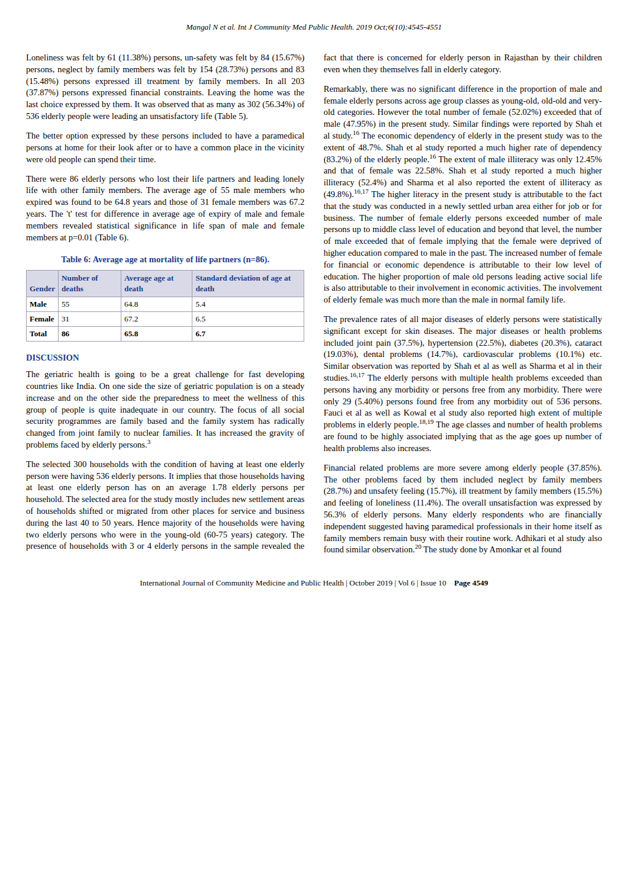Mangal N et al. Int J Community Med Public Health. 2019 Oct;6(10):4545-4551
Loneliness was felt by 61 (11.38%) persons, un-safety was felt by 84 (15.67%) persons, neglect by family members was felt by 154 (28.73%) persons and 83 (15.48%) persons expressed ill treatment by family members. In all 203 (37.87%) persons expressed financial constraints. Leaving the home was the last choice expressed by them. It was observed that as many as 302 (56.34%) of 536 elderly people were leading an unsatisfactory life (Table 5).
The better option expressed by these persons included to have a paramedical persons at home for their look after or to have a common place in the vicinity were old people can spend their time.
There were 86 elderly persons who lost their life partners and leading lonely life with other family members. The average age of 55 male members who expired was found to be 64.8 years and those of 31 female members was 67.2 years. The 't' test for difference in average age of expiry of male and female members revealed statistical significance in life span of male and female members at p=0.01 (Table 6).
Table 6: Average age at mortality of life partners (n=86).
| Gender | Number of deaths | Average age at death | Standard deviation of age at death |
| --- | --- | --- | --- |
| Male | 55 | 64.8 | 5.4 |
| Female | 31 | 67.2 | 6.5 |
| Total | 86 | 65.8 | 6.7 |
Discussion
The geriatric health is going to be a great challenge for fast developing countries like India. On one side the size of geriatric population is on a steady increase and on the other side the preparedness to meet the wellness of this group of people is quite inadequate in our country. The focus of all social security programmes are family based and the family system has radically changed from joint family to nuclear families. It has increased the gravity of problems faced by elderly persons.3
The selected 300 households with the condition of having at least one elderly person were having 536 elderly persons. It implies that those households having at least one elderly person has on an average 1.78 elderly persons per household. The selected area for the study mostly includes new settlement areas of households shifted or migrated from other places for service and business during the last 40 to 50 years. Hence majority of the households were having two elderly persons who were in the young-old (60-75 years) category. The presence of households with 3 or 4 elderly persons in the sample revealed the fact that there is concerned for elderly person in Rajasthan by their children even when they themselves fall in elderly category.
Remarkably, there was no significant difference in the proportion of male and female elderly persons across age group classes as young-old, old-old and very-old categories. However the total number of female (52.02%) exceeded that of male (47.95%) in the present study. Similar findings were reported by Shah et al study.16 The economic dependency of elderly in the present study was to the extent of 48.7%. Shah et al study reported a much higher rate of dependency (83.2%) of the elderly people.16 The extent of male illiteracy was only 12.45% and that of female was 22.58%. Shah et al study reported a much higher illiteracy (52.4%) and Sharma et al also reported the extent of illiteracy as (49.8%).16,17 The higher literacy in the present study is attributable to the fact that the study was conducted in a newly settled urban area either for job or for business. The number of female elderly persons exceeded number of male persons up to middle class level of education and beyond that level, the number of male exceeded that of female implying that the female were deprived of higher education compared to male in the past. The increased number of female for financial or economic dependence is attributable to their low level of education. The higher proportion of male old persons leading active social life is also attributable to their involvement in economic activities. The involvement of elderly female was much more than the male in normal family life.
The prevalence rates of all major diseases of elderly persons were statistically significant except for skin diseases. The major diseases or health problems included joint pain (37.5%), hypertension (22.5%), diabetes (20.3%), cataract (19.03%), dental problems (14.7%), cardiovascular problems (10.1%) etc. Similar observation was reported by Shah et al as well as Sharma et al in their studies.16,17 The elderly persons with multiple health problems exceeded than persons having any morbidity or persons free from any morbidity. There were only 29 (5.40%) persons found free from any morbidity out of 536 persons. Fauci et al as well as Kowal et al study also reported high extent of multiple problems in elderly people.18,19 The age classes and number of health problems are found to be highly associated implying that as the age goes up number of health problems also increases.
Financial related problems are more severe among elderly people (37.85%). The other problems faced by them included neglect by family members (28.7%) and unsafety feeling (15.7%), ill treatment by family members (15.5%) and feeling of loneliness (11.4%). The overall unsatisfaction was expressed by 56.3% of elderly persons. Many elderly respondents who are financially independent suggested having paramedical professionals in their home itself as family members remain busy with their routine work. Adhikari et al study also found similar observation.20 The study done by Amonkar et al found
International Journal of Community Medicine and Public Health | October 2019 | Vol 6 | Issue 10 Page 4549